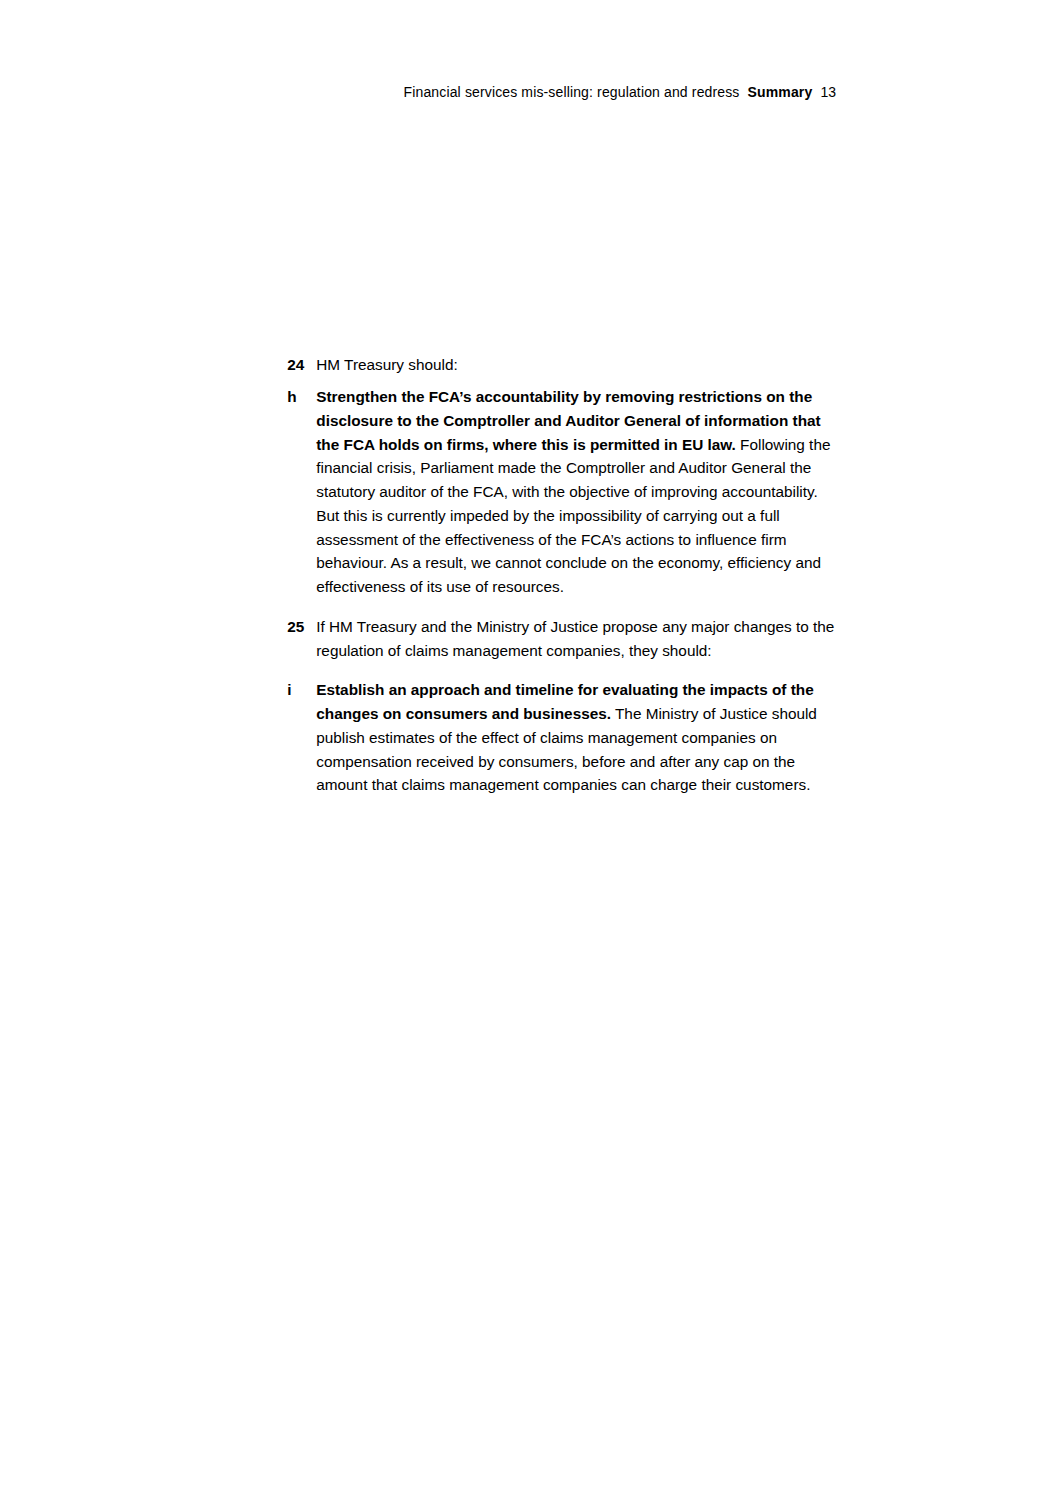Financial services mis-selling: regulation and redress Summary 13
24 HM Treasury should:
h Strengthen the FCA’s accountability by removing restrictions on the disclosure to the Comptroller and Auditor General of information that the FCA holds on firms, where this is permitted in EU law. Following the financial crisis, Parliament made the Comptroller and Auditor General the statutory auditor of the FCA, with the objective of improving accountability. But this is currently impeded by the impossibility of carrying out a full assessment of the effectiveness of the FCA’s actions to influence firm behaviour. As a result, we cannot conclude on the economy, efficiency and effectiveness of its use of resources.
25 If HM Treasury and the Ministry of Justice propose any major changes to the regulation of claims management companies, they should:
i Establish an approach and timeline for evaluating the impacts of the changes on consumers and businesses. The Ministry of Justice should publish estimates of the effect of claims management companies on compensation received by consumers, before and after any cap on the amount that claims management companies can charge their customers.